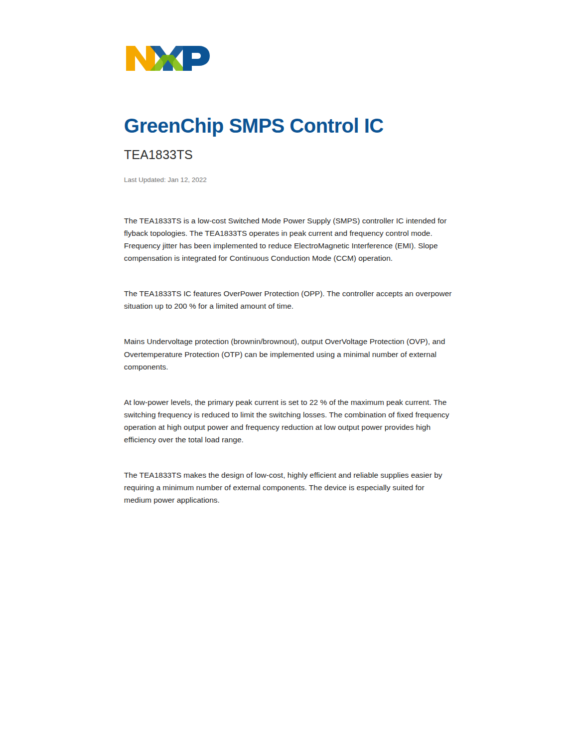GreenChip SMPS Control IC
TEA1833TS
Last Updated: Jan 12, 2022
The TEA1833TS is a low-cost Switched Mode Power Supply (SMPS) controller IC intended for flyback topologies. The TEA1833TS operates in peak current and frequency control mode. Frequency jitter has been implemented to reduce ElectroMagnetic Interference (EMI). Slope compensation is integrated for Continuous Conduction Mode (CCM) operation.
The TEA1833TS IC features OverPower Protection (OPP). The controller accepts an overpower situation up to 200 % for a limited amount of time.
Mains Undervoltage protection (brownin/brownout), output OverVoltage Protection (OVP), and Overtemperature Protection (OTP) can be implemented using a minimal number of external components.
At low-power levels, the primary peak current is set to 22 % of the maximum peak current. The switching frequency is reduced to limit the switching losses. The combination of fixed frequency operation at high output power and frequency reduction at low output power provides high efficiency over the total load range.
The TEA1833TS makes the design of low-cost, highly efficient and reliable supplies easier by requiring a minimum number of external components. The device is especially suited for medium power applications.